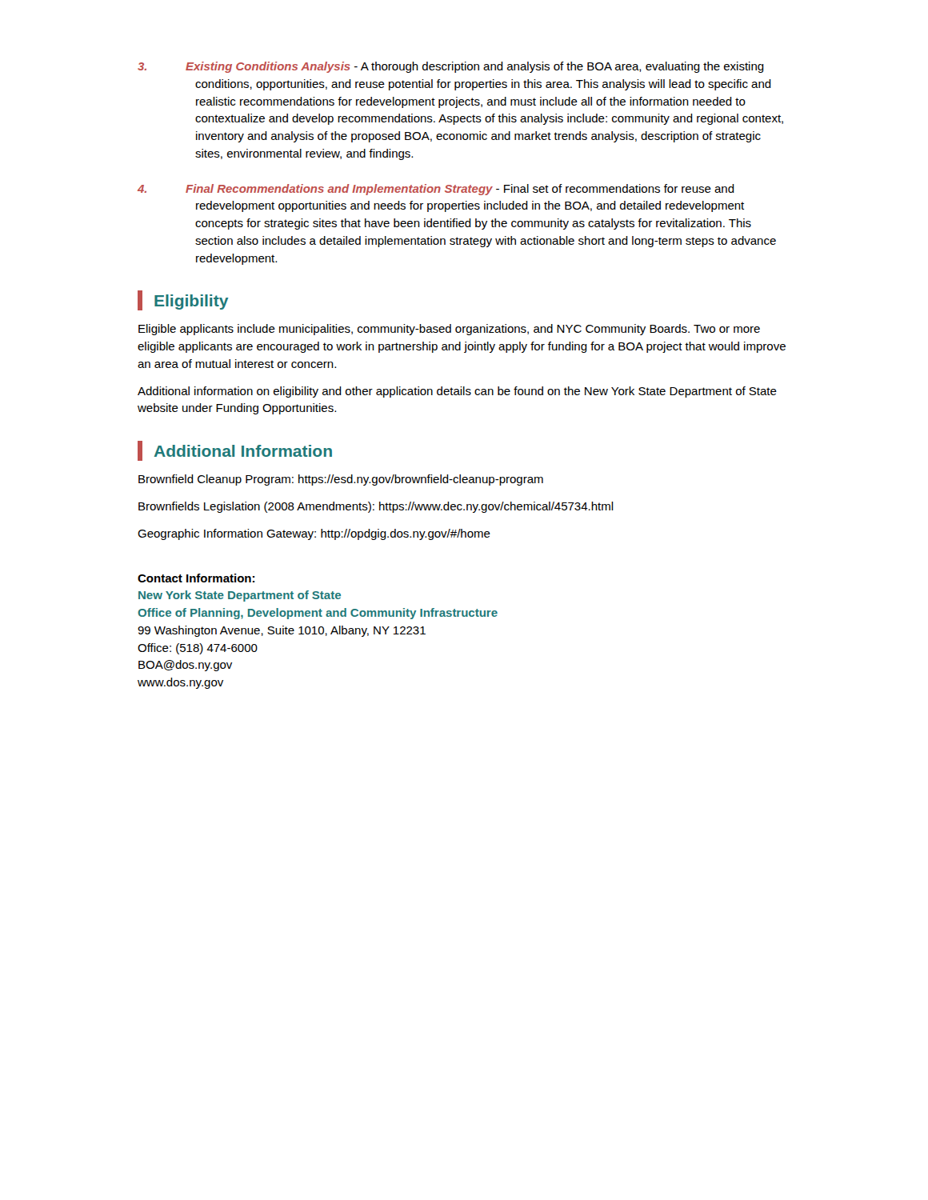3. Existing Conditions Analysis - A thorough description and analysis of the BOA area, evaluating the existing conditions, opportunities, and reuse potential for properties in this area. This analysis will lead to specific and realistic recommendations for redevelopment projects, and must include all of the information needed to contextualize and develop recommendations. Aspects of this analysis include: community and regional context, inventory and analysis of the proposed BOA, economic and market trends analysis, description of strategic sites, environmental review, and findings.
4. Final Recommendations and Implementation Strategy - Final set of recommendations for reuse and redevelopment opportunities and needs for properties included in the BOA, and detailed redevelopment concepts for strategic sites that have been identified by the community as catalysts for revitalization. This section also includes a detailed implementation strategy with actionable short and long-term steps to advance redevelopment.
Eligibility
Eligible applicants include municipalities, community-based organizations, and NYC Community Boards. Two or more eligible applicants are encouraged to work in partnership and jointly apply for funding for a BOA project that would improve an area of mutual interest or concern.
Additional information on eligibility and other application details can be found on the New York State Department of State website under Funding Opportunities.
Additional Information
Brownfield Cleanup Program: https://esd.ny.gov/brownfield-cleanup-program
Brownfields Legislation (2008 Amendments): https://www.dec.ny.gov/chemical/45734.html
Geographic Information Gateway: http://opdgig.dos.ny.gov/#/home
Contact Information:
New York State Department of State
Office of Planning, Development and Community Infrastructure
99 Washington Avenue, Suite 1010, Albany, NY 12231
Office: (518) 474-6000
BOA@dos.ny.gov
www.dos.ny.gov